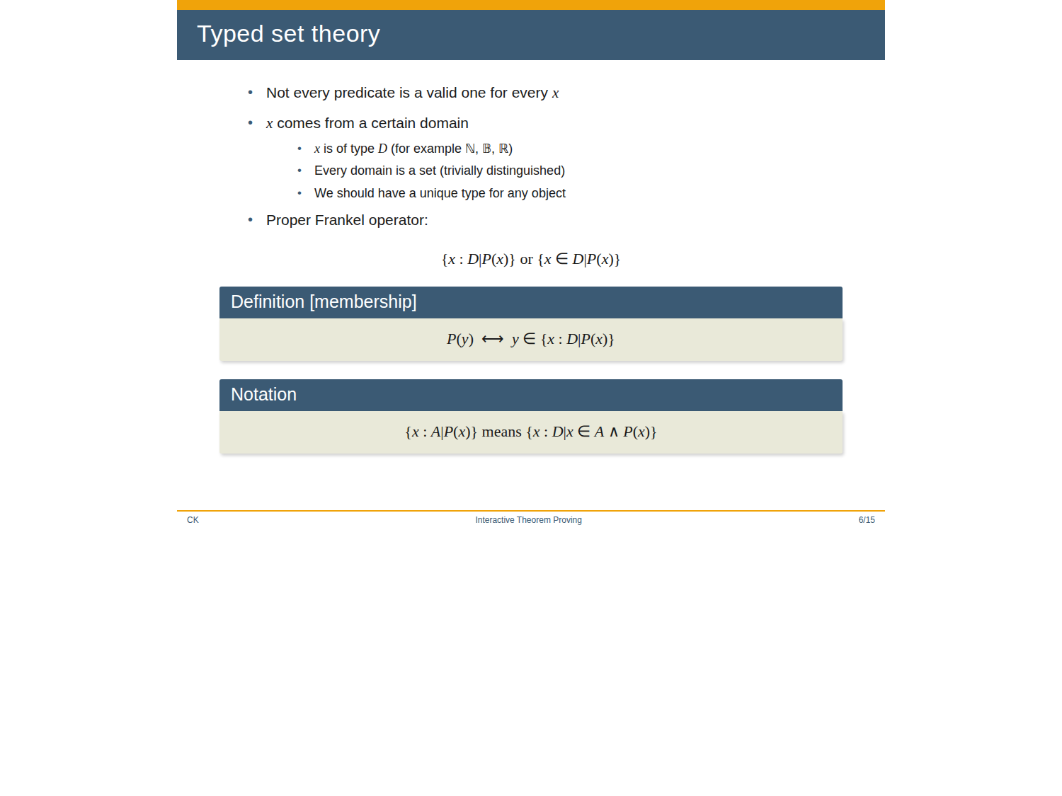Typed set theory
Not every predicate is a valid one for every x
x comes from a certain domain
x is of type D (for example ℕ, 𝔹, ℝ)
Every domain is a set (trivially distinguished)
We should have a unique type for any object
Proper Frankel operator:
{x : D|P(x)} or {x ∈ D|P(x)}
Definition [membership]
P(y) ⟷ y ∈ {x : D|P(x)}
Notation
{x : A|P(x)} means {x : D|x ∈ A ∧ P(x)}
CK
Interactive Theorem Proving
6/15